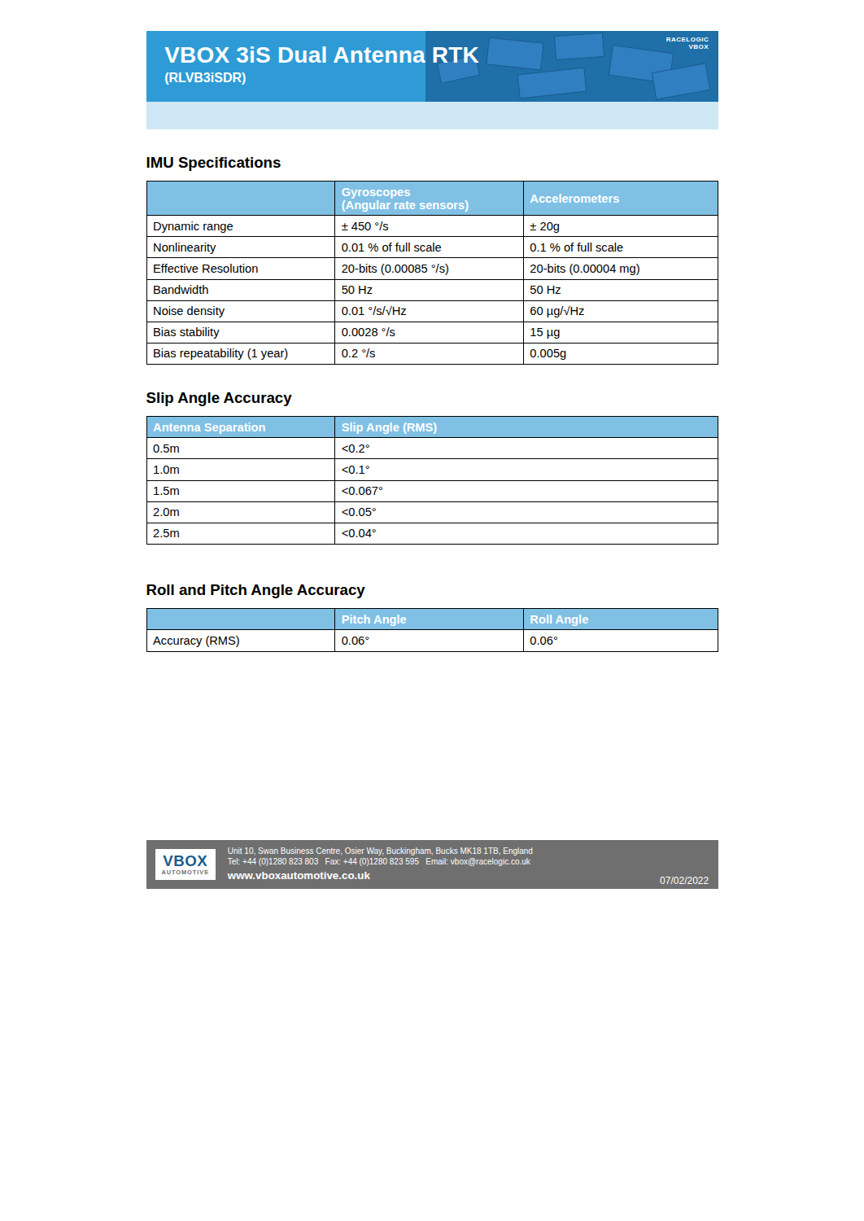VBOX 3iS Dual Antenna RTK
(RLVB3iSDR)
RACELOGIC
VBOX
IMU Specifications
| | Gyroscopes (Angular rate sensors) | Accelerometers |
| --- | --- | --- |
| Dynamic range | ± 450 °/s | ± 20g |
| Nonlinearity | 0.01 % of full scale | 0.1 % of full scale |
| Effective Resolution | 20-bits (0.00085 °/s) | 20-bits (0.00004 mg) |
| Bandwidth | 50 Hz | 50 Hz |
| Noise density | 0.01 °/s/√Hz | 60 µg/√Hz |
| Bias stability | 0.0028 °/s | 15 µg |
| Bias repeatability (1 year) | 0.2 °/s | 0.005g |
Slip Angle Accuracy
| Antenna Separation | Slip Angle (RMS) |
| --- | --- |
| 0.5m | <0.2° |
| 1.0m | <0.1° |
| 1.5m | <0.067° |
| 2.0m | <0.05° |
| 2.5m | <0.04° |
Roll and Pitch Angle Accuracy
| | Pitch Angle | Roll Angle |
| --- | --- | --- |
| Accuracy (RMS) | 0.06° | 0.06° |
VBOX AUTOMOTIVE
Unit 10, Swan Business Centre, Osier Way, Buckingham, Bucks MK18 1TB, England
Tel: +44 (0)1280 823 803 Fax: +44 (0)1280 823 595 Email: vbox@racelogic.co.uk
www.vboxautomotive.co.uk
07/02/2022